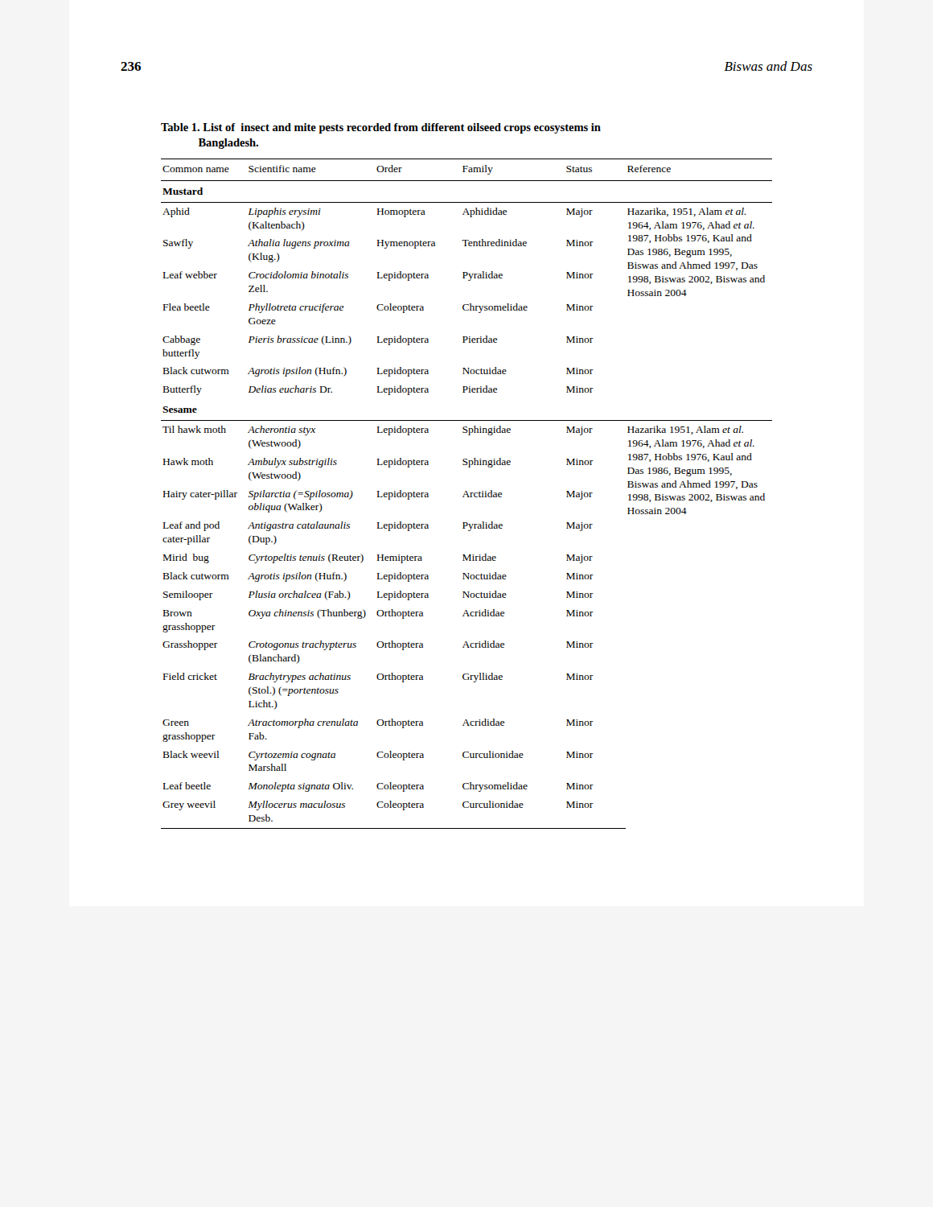236
Biswas and Das
Table 1. List of insect and mite pests recorded from different oilseed crops ecosystems in Bangladesh.
| Common name | Scientific name | Order | Family | Status | Reference |
| --- | --- | --- | --- | --- | --- |
| Mustard |
| Aphid | Lipaphis erysimi (Kaltenbach) | Homoptera | Aphididae | Major | Hazarika, 1951, Alam et al. 1964, Alam 1976, Ahad et al. 1987, Hobbs 1976, Kaul and Das 1986, Begum 1995, Biswas and Ahmed 1997, Das 1998, Biswas 2002, Biswas and Hossain 2004 |
| Sawfly | Athalia lugens proxima (Klug.) | Hymenoptera | Tenthredinidae | Minor |
| Leaf webber | Crocidolomia binotalis Zell. | Lepidoptera | Pyralidae | Minor |
| Flea beetle | Phyllotreta cruciferae Goeze | Coleoptera | Chrysomelidae | Minor |
| Cabbage butterfly | Pieris brassicae (Linn.) | Lepidoptera | Pieridae | Minor |
| Black cutworm | Agrotis ipsilon (Hufn.) | Lepidoptera | Noctuidae | Minor |
| Butterfly | Delias eucharis Dr. | Lepidoptera | Pieridae | Minor |
| Sesame |
| Til hawk moth | Acherontia styx (Westwood) | Lepidoptera | Sphingidae | Major | Hazarika 1951, Alam et al. 1964, Alam 1976, Ahad et al. 1987, Hobbs 1976, Kaul and Das 1986, Begum 1995, Biswas and Ahmed 1997, Das 1998, Biswas 2002, Biswas and Hossain 2004 |
| Hawk moth | Ambulyx substrigilis (Westwood) | Lepidoptera | Sphingidae | Minor |
| Hairy cater-pillar | Spilarctia (=Spilosoma) obliqua (Walker) | Lepidoptera | Arctiidae | Major |
| Leaf and pod cater-pillar | Antigastra catalaunalis (Dup.) | Lepidoptera | Pyralidae | Major |
| Mirid bug | Cyrtopeltis tenuis (Reuter) | Hemiptera | Miridae | Major |
| Black cutworm | Agrotis ipsilon (Hufn.) | Lepidoptera | Noctuidae | Minor |
| Semilooper | Plusia orchalcea (Fab.) | Lepidoptera | Noctuidae | Minor |
| Brown grasshopper | Oxya chinensis (Thunberg) | Orthoptera | Acrididae | Minor |
| Grasshopper | Crotogonus trachypterus (Blanchard) | Orthoptera | Acrididae | Minor |
| Field cricket | Brachytrypes achatinus (Stol.) (= portentosus Licht.) | Orthoptera | Gryllidae | Minor |
| Green grasshopper | Atractomorpha crenulata Fab. | Orthoptera | Acrididae | Minor |
| Black weevil | Cyrtozemia cognata Marshall | Coleoptera | Curculionidae | Minor |
| Leaf beetle | Monolepta signata Oliv. | Coleoptera | Chrysomelidae | Minor |
| Grey weevil | Myllocerus maculosus Desb. | Coleoptera | Curculionidae | Minor |